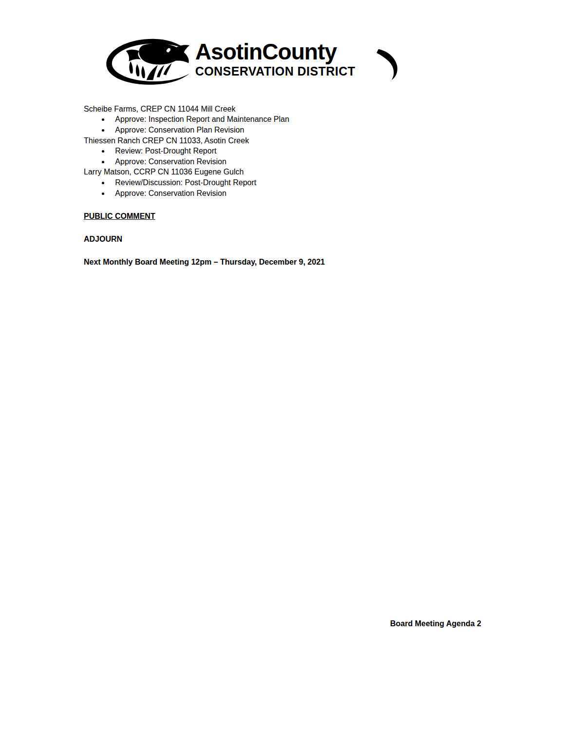AsotinCounty CONSERVATION DISTRICT
Scheibe Farms, CREP CN 11044 Mill Creek
Approve: Inspection Report and Maintenance Plan
Approve: Conservation Plan Revision
Thiessen Ranch CREP CN 11033, Asotin Creek
Review: Post-Drought Report
Approve: Conservation Revision
Larry Matson, CCRP CN 11036 Eugene Gulch
Review/Discussion: Post-Drought Report
Approve: Conservation Revision
PUBLIC COMMENT
ADJOURN
Next Monthly Board Meeting 12pm – Thursday, December 9, 2021
Board Meeting Agenda 2